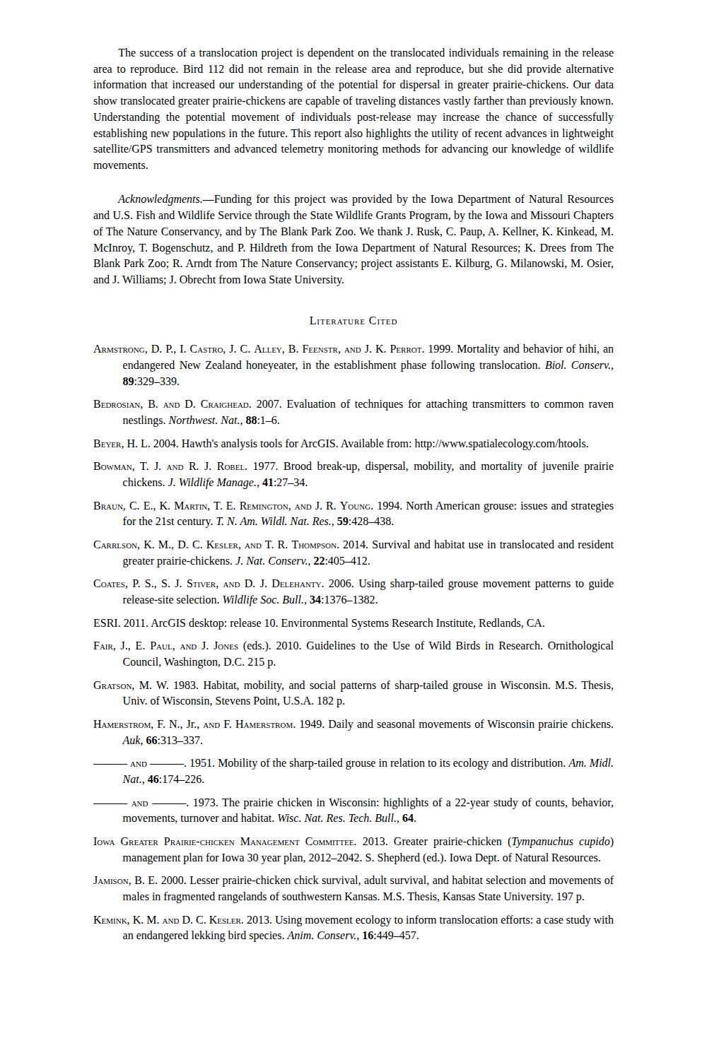The success of a translocation project is dependent on the translocated individuals remaining in the release area to reproduce. Bird 112 did not remain in the release area and reproduce, but she did provide alternative information that increased our understanding of the potential for dispersal in greater prairie-chickens. Our data show translocated greater prairie-chickens are capable of traveling distances vastly farther than previously known. Understanding the potential movement of individuals post-release may increase the chance of successfully establishing new populations in the future. This report also highlights the utility of recent advances in lightweight satellite/GPS transmitters and advanced telemetry monitoring methods for advancing our knowledge of wildlife movements.
Acknowledgments.—Funding for this project was provided by the Iowa Department of Natural Resources and U.S. Fish and Wildlife Service through the State Wildlife Grants Program, by the Iowa and Missouri Chapters of The Nature Conservancy, and by The Blank Park Zoo. We thank J. Rusk, C. Paup, A. Kellner, K. Kinkead, M. McInroy, T. Bogenschutz, and P. Hildreth from the Iowa Department of Natural Resources; K. Drees from The Blank Park Zoo; R. Arndt from The Nature Conservancy; project assistants E. Kilburg, G. Milanowski, M. Osier, and J. Williams; J. Obrecht from Iowa State University.
Literature Cited
Armstrong, D. P., I. Castro, J. C. Alley, B. Feenstr, and J. K. Perrot. 1999. Mortality and behavior of hihi, an endangered New Zealand honeyeater, in the establishment phase following translocation. Biol. Conserv., 89:329–339.
Bedrosian, B. and D. Craighead. 2007. Evaluation of techniques for attaching transmitters to common raven nestlings. Northwest. Nat., 88:1–6.
Beyer, H. L. 2004. Hawth's analysis tools for ArcGIS. Available from: http://www.spatialecology.com/htools.
Bowman, T. J. and R. J. Robel. 1977. Brood break-up, dispersal, mobility, and mortality of juvenile prairie chickens. J. Wildlife Manage., 41:27–34.
Braun, C. E., K. Martin, T. E. Remington, and J. R. Young. 1994. North American grouse: issues and strategies for the 21st century. T. N. Am. Wildl. Nat. Res., 59:428–438.
Carrlson, K. M., D. C. Kesler, and T. R. Thompson. 2014. Survival and habitat use in translocated and resident greater prairie-chickens. J. Nat. Conserv., 22:405–412.
Coates, P. S., S. J. Stiver, and D. J. Delehanty. 2006. Using sharp-tailed grouse movement patterns to guide release-site selection. Wildlife Soc. Bull., 34:1376–1382.
ESRI. 2011. ArcGIS desktop: release 10. Environmental Systems Research Institute, Redlands, CA.
Fair, J., E. Paul, and J. Jones (eds.). 2010. Guidelines to the Use of Wild Birds in Research. Ornithological Council, Washington, D.C. 215 p.
Gratson, M. W. 1983. Habitat, mobility, and social patterns of sharp-tailed grouse in Wisconsin. M.S. Thesis, Univ. of Wisconsin, Stevens Point, U.S.A. 182 p.
Hamerstrom, F. N., Jr., and F. Hamerstrom. 1949. Daily and seasonal movements of Wisconsin prairie chickens. Auk, 66:313–337.
——— and ———. 1951. Mobility of the sharp-tailed grouse in relation to its ecology and distribution. Am. Midl. Nat., 46:174–226.
——— and ———. 1973. The prairie chicken in Wisconsin: highlights of a 22-year study of counts, behavior, movements, turnover and habitat. Wisc. Nat. Res. Tech. Bull., 64.
Iowa Greater Prairie-chicken Management Committee. 2013. Greater prairie-chicken (Tympanuchus cupido) management plan for Iowa 30 year plan, 2012–2042. S. Shepherd (ed.). Iowa Dept. of Natural Resources.
Jamison, B. E. 2000. Lesser prairie-chicken chick survival, adult survival, and habitat selection and movements of males in fragmented rangelands of southwestern Kansas. M.S. Thesis, Kansas State University. 197 p.
Kemink, K. M. and D. C. Kesler. 2013. Using movement ecology to inform translocation efforts: a case study with an endangered lekking bird species. Anim. Conserv., 16:449–457.